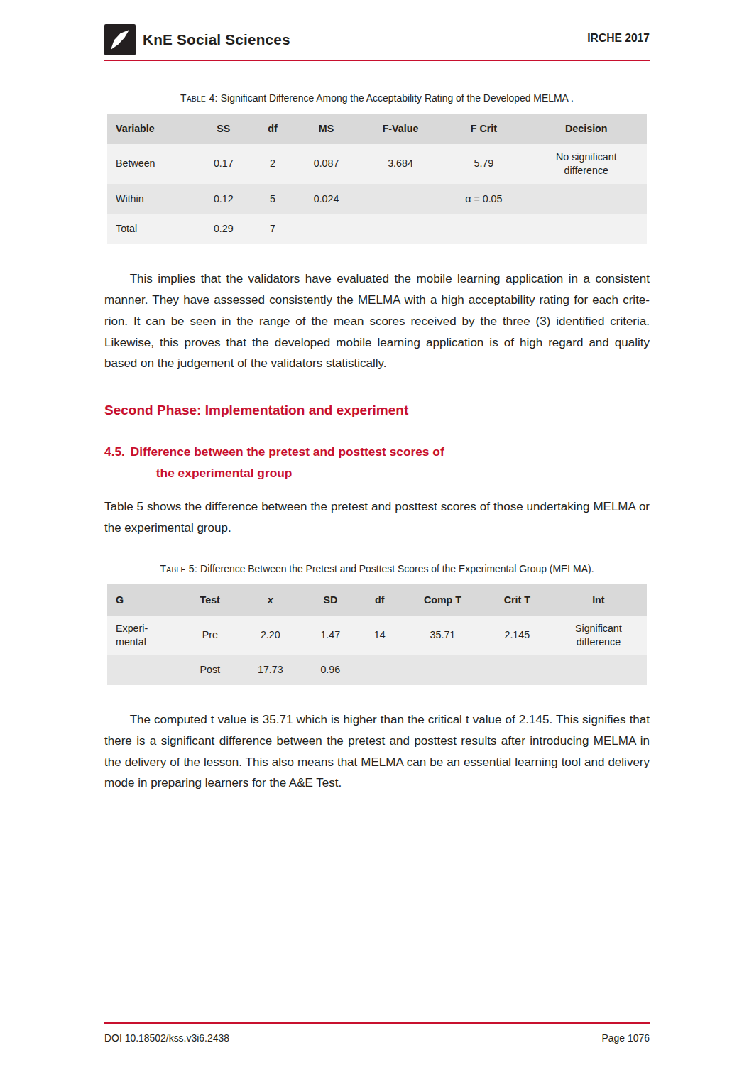KnE Social Sciences
IRCHE 2017
Table 4: Significant Difference Among the Acceptability Rating of the Developed MELMA .
| Variable | SS | df | MS | F-Value | F Crit | Decision |
| --- | --- | --- | --- | --- | --- | --- |
| Between | 0.17 | 2 | 0.087 | 3.684 | 5.79 | No significant difference |
| Within | 0.12 | 5 | 0.024 | | α = 0.05 | |
| Total | 0.29 | 7 | | | | |
This implies that the validators have evaluated the mobile learning application in a consistent manner. They have assessed consistently the MELMA with a high acceptability rating for each criterion. It can be seen in the range of the mean scores received by the three (3) identified criteria. Likewise, this proves that the developed mobile learning application is of high regard and quality based on the judgement of the validators statistically.
Second Phase: Implementation and experiment
4.5. Difference between the pretest and posttest scores ofthe experimental group
Table 5 shows the difference between the pretest and posttest scores of those undertaking MELMA or the experimental group.
Table 5: Difference Between the Pretest and Posttest Scores of the Experimental Group (MELMA).
| G | Test | x | SD | df | Comp T | Crit T | Int |
| --- | --- | --- | --- | --- | --- | --- | --- |
| Experi- mental | Pre | 2.20 | 1.47 | 14 | 35.71 | 2.145 | Significant difference |
| | Post | 17.73 | 0.96 | | | | |
The computed t value is 35.71 which is higher than the critical t value of 2.145. This signifies that there is a significant difference between the pretest and posttest results after introducing MELMA in the delivery of the lesson. This also means that MELMA can be an essential learning tool and delivery mode in preparing learners for the A&E Test.
DOI 10.18502/kss.v3i6.2438
Page 1076